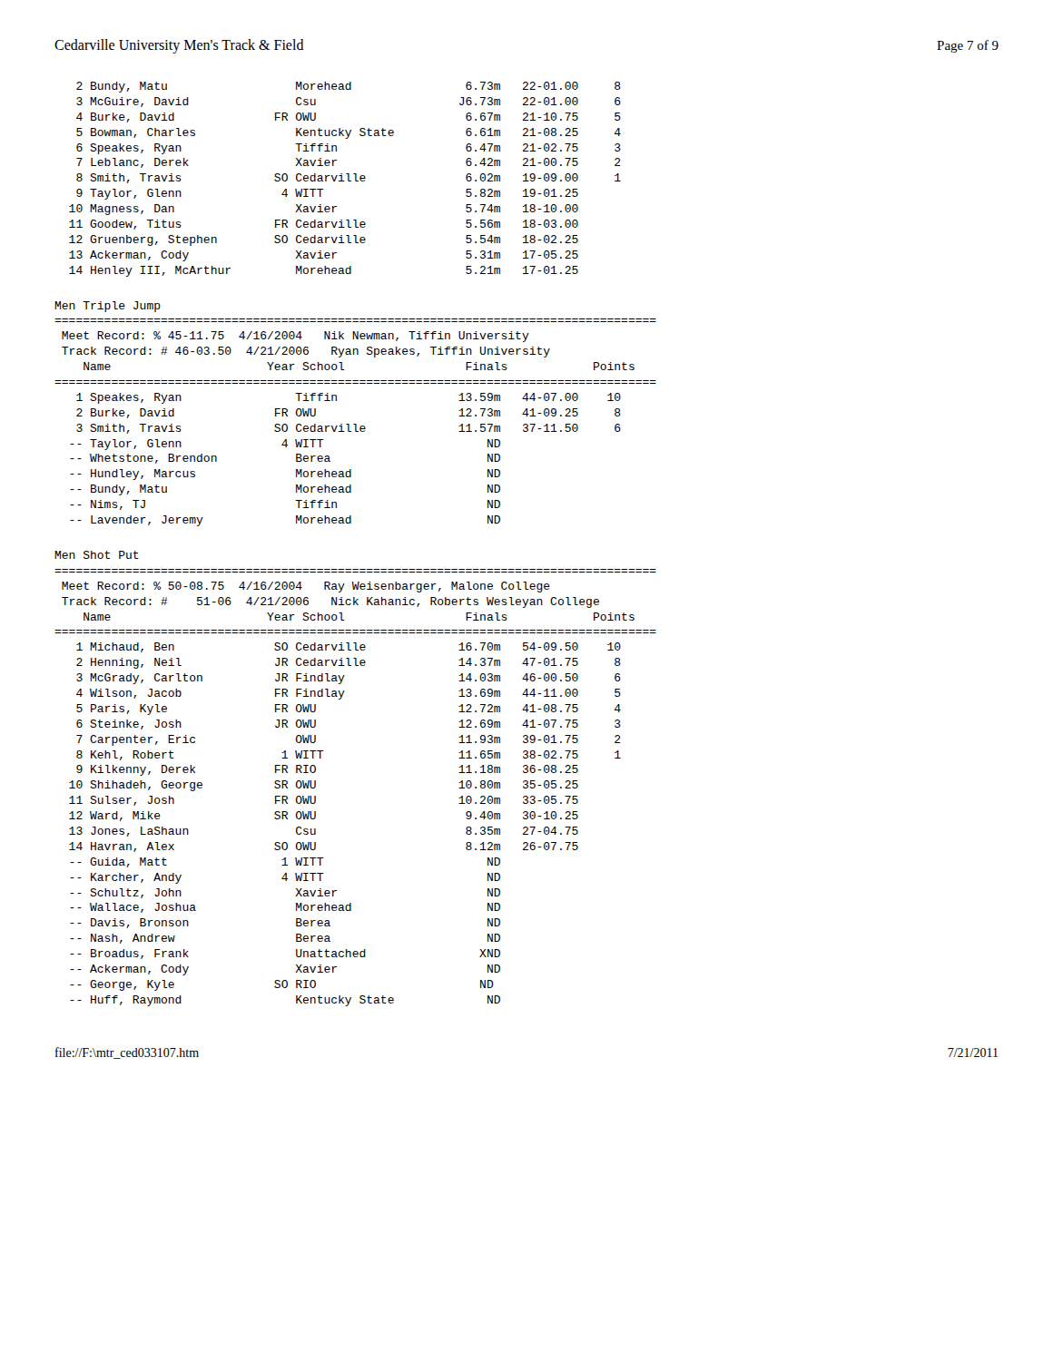Cedarville University Men's Track & Field Page 7 of 9
   2 Bundy, Matu                  Morehead                6.73m   22-01.00     8
   3 McGuire, David               Csu                    J6.73m   22-01.00     6
   4 Burke, David              FR OWU                     6.67m   21-10.75     5
   5 Bowman, Charles              Kentucky State          6.61m   21-08.25     4
   6 Speakes, Ryan                Tiffin                  6.47m   21-02.75     3
   7 Leblanc, Derek               Xavier                  6.42m   21-00.75     2
   8 Smith, Travis             SO Cedarville              6.02m   19-09.00     1
   9 Taylor, Glenn              4 WITT                    5.82m   19-01.25
  10 Magness, Dan                 Xavier                  5.74m   18-10.00
  11 Goodew, Titus             FR Cedarville              5.56m   18-03.00
  12 Gruenberg, Stephen        SO Cedarville              5.54m   18-02.25
  13 Ackerman, Cody               Xavier                  5.31m   17-05.25
  14 Henley III, McArthur         Morehead                5.21m   17-01.25
Men Triple Jump
=====================================================================================
 Meet Record: % 45-11.75  4/16/2004   Nik Newman, Tiffin University
 Track Record: # 46-03.50  4/21/2006   Ryan Speakes, Tiffin University
    Name                      Year School                 Finals            Points
=====================================================================================
   1 Speakes, Ryan                Tiffin                 13.59m   44-07.00    10
   2 Burke, David              FR OWU                    12.73m   41-09.25     8
   3 Smith, Travis             SO Cedarville             11.57m   37-11.50     6
  -- Taylor, Glenn              4 WITT                       ND
  -- Whetstone, Brendon           Berea                      ND
  -- Hundley, Marcus              Morehead                   ND
  -- Bundy, Matu                  Morehead                   ND
  -- Nims, TJ                     Tiffin                     ND
  -- Lavender, Jeremy             Morehead                   ND
Men Shot Put
=====================================================================================
 Meet Record: % 50-08.75  4/16/2004   Ray Weisenbarger, Malone College
 Track Record: #    51-06  4/21/2006   Nick Kahanic, Roberts Wesleyan College
    Name                      Year School                 Finals            Points
=====================================================================================
   1 Michaud, Ben              SO Cedarville             16.70m   54-09.50    10
   2 Henning, Neil             JR Cedarville             14.37m   47-01.75     8
   3 McGrady, Carlton          JR Findlay                14.03m   46-00.50     6
   4 Wilson, Jacob             FR Findlay                13.69m   44-11.00     5
   5 Paris, Kyle               FR OWU                    12.72m   41-08.75     4
   6 Steinke, Josh             JR OWU                    12.69m   41-07.75     3
   7 Carpenter, Eric              OWU                    11.93m   39-01.75     2
   8 Kehl, Robert               1 WITT                   11.65m   38-02.75     1
   9 Kilkenny, Derek           FR RIO                    11.18m   36-08.25
  10 Shihadeh, George          SR OWU                    10.80m   35-05.25
  11 Sulser, Josh              FR OWU                    10.20m   33-05.75
  12 Ward, Mike                SR OWU                     9.40m   30-10.25
  13 Jones, LaShaun               Csu                     8.35m   27-04.75
  14 Havran, Alex              SO OWU                     8.12m   26-07.75
  -- Guida, Matt                1 WITT                       ND
  -- Karcher, Andy              4 WITT                       ND
  -- Schultz, John                Xavier                     ND
  -- Wallace, Joshua              Morehead                   ND
  -- Davis, Bronson               Berea                      ND
  -- Nash, Andrew                 Berea                      ND
  -- Broadus, Frank               Unattached                XND
  -- Ackerman, Cody               Xavier                     ND
  -- George, Kyle              SO RIO                       ND
  -- Huff, Raymond                Kentucky State             ND
file://F:\mtr_ced033107.htm 7/21/2011